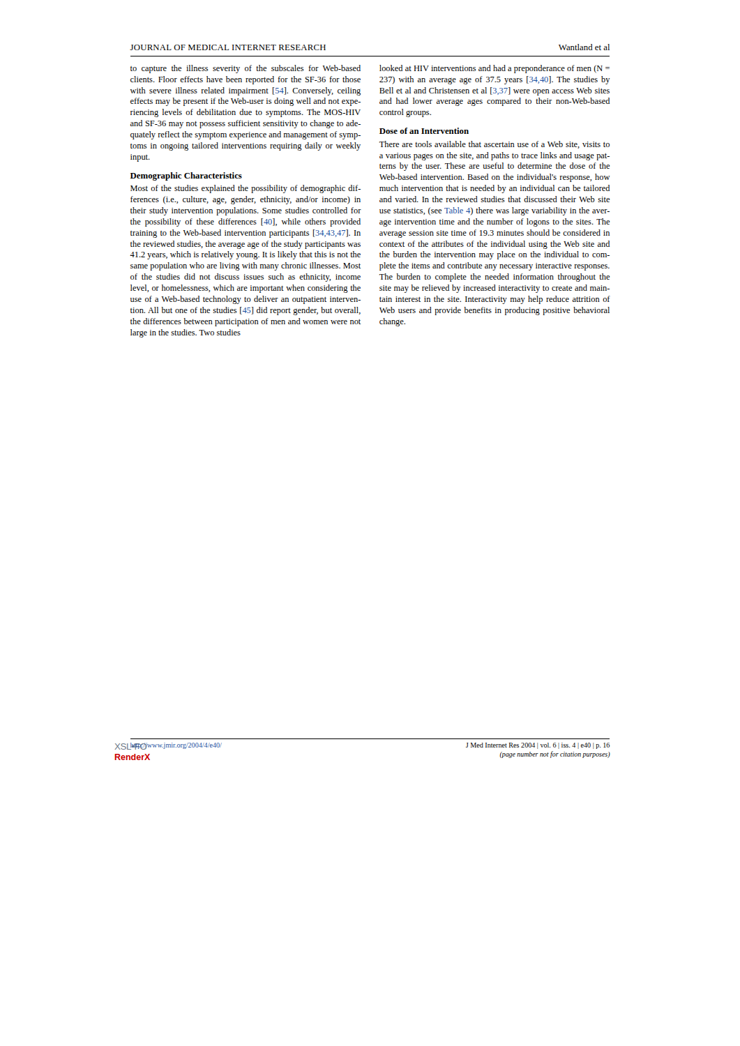JOURNAL OF MEDICAL INTERNET RESEARCH Wantland et al
to capture the illness severity of the subscales for Web-based clients. Floor effects have been reported for the SF-36 for those with severe illness related impairment [54]. Conversely, ceiling effects may be present if the Web-user is doing well and not experiencing levels of debilitation due to symptoms. The MOS-HIV and SF-36 may not possess sufficient sensitivity to change to adequately reflect the symptom experience and management of symptoms in ongoing tailored interventions requiring daily or weekly input.
Demographic Characteristics
Most of the studies explained the possibility of demographic differences (i.e., culture, age, gender, ethnicity, and/or income) in their study intervention populations. Some studies controlled for the possibility of these differences [40], while others provided training to the Web-based intervention participants [34,43,47]. In the reviewed studies, the average age of the study participants was 41.2 years, which is relatively young. It is likely that this is not the same population who are living with many chronic illnesses. Most of the studies did not discuss issues such as ethnicity, income level, or homelessness, which are important when considering the use of a Web-based technology to deliver an outpatient intervention. All but one of the studies [45] did report gender, but overall, the differences between participation of men and women were not large in the studies. Two studies
looked at HIV interventions and had a preponderance of men (N = 237) with an average age of 37.5 years [34,40]. The studies by Bell et al and Christensen et al [3,37] were open access Web sites and had lower average ages compared to their non-Web-based control groups.
Dose of an Intervention
There are tools available that ascertain use of a Web site, visits to a various pages on the site, and paths to trace links and usage patterns by the user. These are useful to determine the dose of the Web-based intervention. Based on the individual's response, how much intervention that is needed by an individual can be tailored and varied. In the reviewed studies that discussed their Web site use statistics, (see Table 4) there was large variability in the average intervention time and the number of logons to the sites. The average session site time of 19.3 minutes should be considered in context of the attributes of the individual using the Web site and the burden the intervention may place on the individual to complete the items and contribute any necessary interactive responses. The burden to complete the needed information throughout the site may be relieved by increased interactivity to create and maintain interest in the site. Interactivity may help reduce attrition of Web users and provide benefits in producing positive behavioral change.
XSL•FO
Render X
http://www.jmir.org/2004/4/e40/
J Med Internet Res 2004 | vol. 6 | iss. 4 | e40 | p. 16
(page number not for citation purposes)